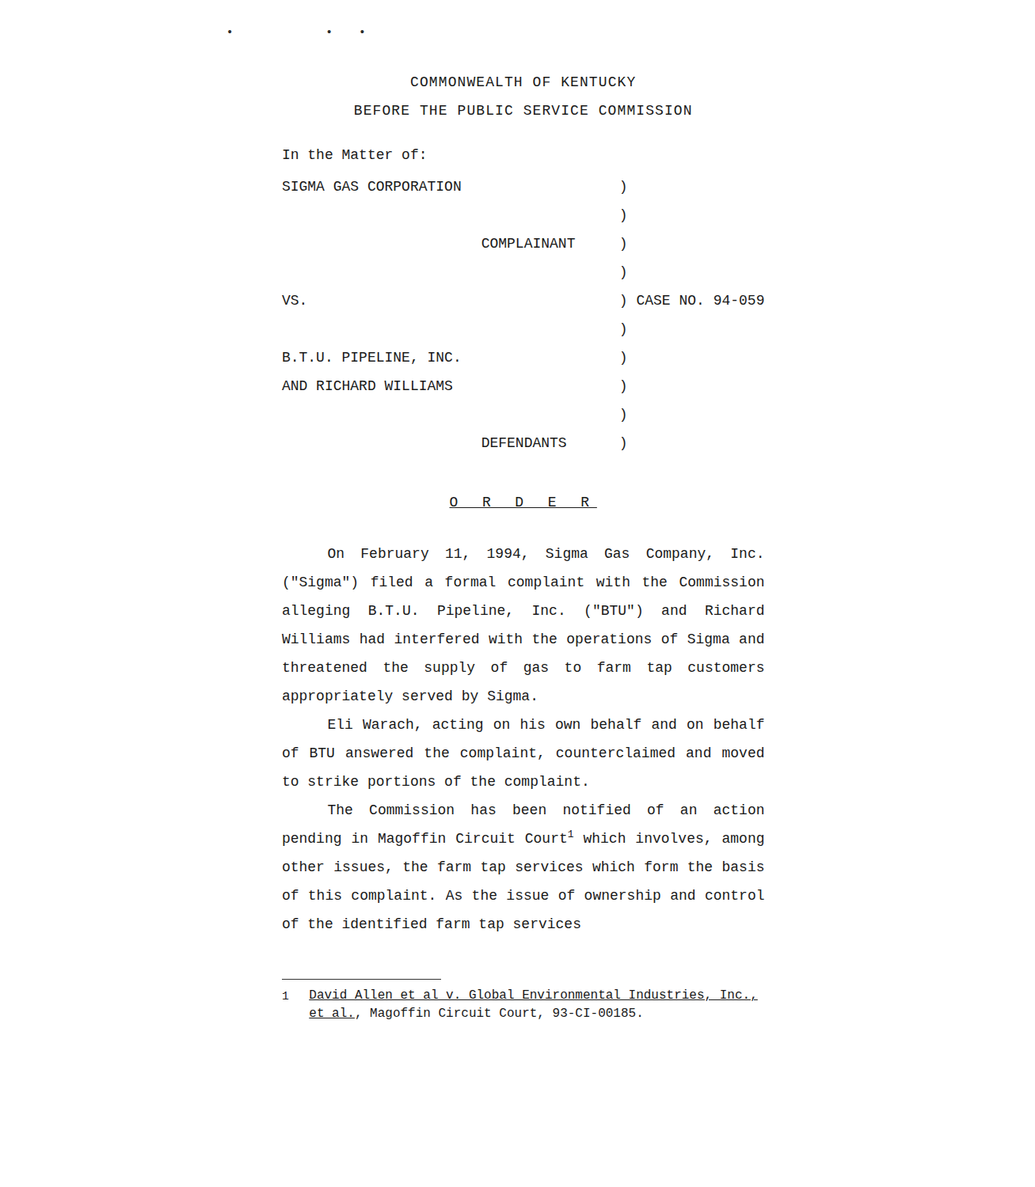• • •
COMMONWEALTH OF KENTUCKY
BEFORE THE PUBLIC SERVICE COMMISSION
In the Matter of:
| SIGMA GAS CORPORATION | | ) | |
| | | ) | |
| | COMPLAINANT | ) | |
| | | ) | |
| VS. | | ) | CASE NO. 94-059 |
| | | ) | |
| B.T.U. PIPELINE, INC. | | ) | |
| AND RICHARD WILLIAMS | | ) | |
| | | ) | |
| | DEFENDANTS | ) | |
O R D E R
On February 11, 1994, Sigma Gas Company, Inc. ("Sigma") filed a formal complaint with the Commission alleging B.T.U. Pipeline, Inc. ("BTU") and Richard Williams had interfered with the operations of Sigma and threatened the supply of gas to farm tap customers appropriately served by Sigma.
Eli Warach, acting on his own behalf and on behalf of BTU answered the complaint, counterclaimed and moved to strike portions of the complaint.
The Commission has been notified of an action pending in Magoffin Circuit Court1 which involves, among other issues, the farm tap services which form the basis of this complaint. As the issue of ownership and control of the identified farm tap services
1
David Allen et al v. Global Environmental Industries, Inc., et al., Magoffin Circuit Court, 93-CI-00185.